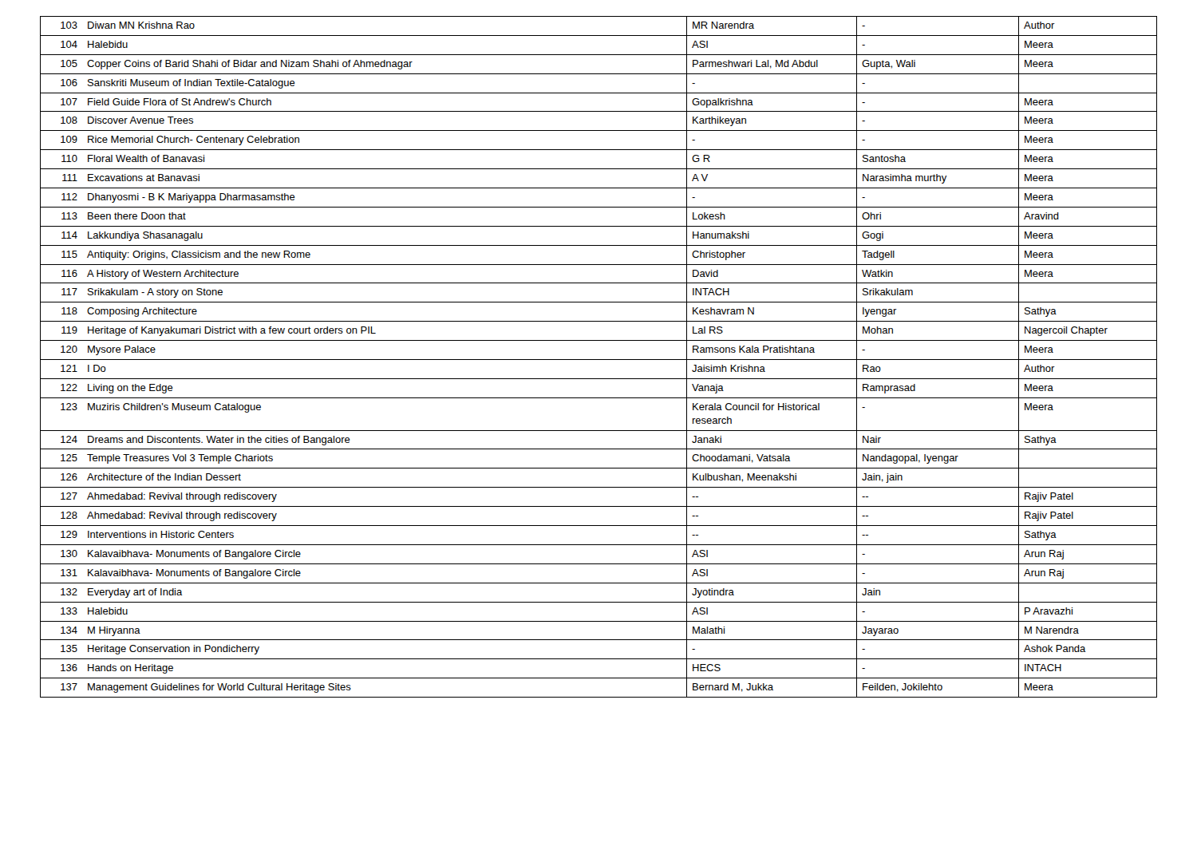| 103 | Diwan MN Krishna Rao | MR Narendra | - | Author |
| 104 | Halebidu | ASI | - | Meera |
| 105 | Copper Coins of Barid Shahi of Bidar and Nizam Shahi of Ahmednagar | Parmeshwari Lal, Md Abdul | Gupta, Wali | Meera |
| 106 | Sanskriti Museum of Indian Textile-Catalogue | - | - | |
| 107 | Field Guide Flora of St Andrew's Church | Gopalkrishna | - | Meera |
| 108 | Discover Avenue Trees | Karthikeyan | - | Meera |
| 109 | Rice Memorial Church- Centenary Celebration | - | - | Meera |
| 110 | Floral Wealth of Banavasi | G R | Santosha | Meera |
| 111 | Excavations at Banavasi | A V | Narasimha murthy | Meera |
| 112 | Dhanyosmi - B K Mariyappa Dharmasamsthe | - | - | Meera |
| 113 | Been there Doon that | Lokesh | Ohri | Aravind |
| 114 | Lakkundiya Shasanagalu | Hanumakshi | Gogi | Meera |
| 115 | Antiquity: Origins, Classicism and the new Rome | Christopher | Tadgell | Meera |
| 116 | A History of Western Architecture | David | Watkin | Meera |
| 117 | Srikakulam - A story on Stone | INTACH | Srikakulam | |
| 118 | Composing Architecture | Keshavram N | Iyengar | Sathya |
| 119 | Heritage of Kanyakumari District with a few court orders on PIL | Lal RS | Mohan | Nagercoil Chapter |
| 120 | Mysore Palace | Ramsons Kala Pratishtana | - | Meera |
| 121 | I Do | Jaisimh Krishna | Rao | Author |
| 122 | Living on the Edge | Vanaja | Ramprasad | Meera |
| 123 | Muziris Children's Museum Catalogue | Kerala Council for Historical research | - | Meera |
| 124 | Dreams and Discontents. Water in the cities of Bangalore | Janaki | Nair | Sathya |
| 125 | Temple Treasures Vol 3 Temple Chariots | Choodamani, Vatsala | Nandagopal, Iyengar | |
| 126 | Architecture of the Indian Dessert | Kulbushan, Meenakshi | Jain, jain | |
| 127 | Ahmedabad: Revival through rediscovery | -- | -- | Rajiv Patel |
| 128 | Ahmedabad: Revival through rediscovery | -- | -- | Rajiv Patel |
| 129 | Interventions in Historic Centers | -- | -- | Sathya |
| 130 | Kalavaibhava- Monuments of Bangalore Circle | ASI | - | Arun Raj |
| 131 | Kalavaibhava- Monuments of Bangalore Circle | ASI | - | Arun Raj |
| 132 | Everyday art of India | Jyotindra | Jain | |
| 133 | Halebidu | ASI | - | P Aravazhi |
| 134 | M Hiryanna | Malathi | Jayarao | M Narendra |
| 135 | Heritage Conservation in Pondicherry | - | - | Ashok Panda |
| 136 | Hands on Heritage | HECS | - | INTACH |
| 137 | Management Guidelines for World Cultural Heritage Sites | Bernard M, Jukka | Feilden, Jokilehto | Meera |